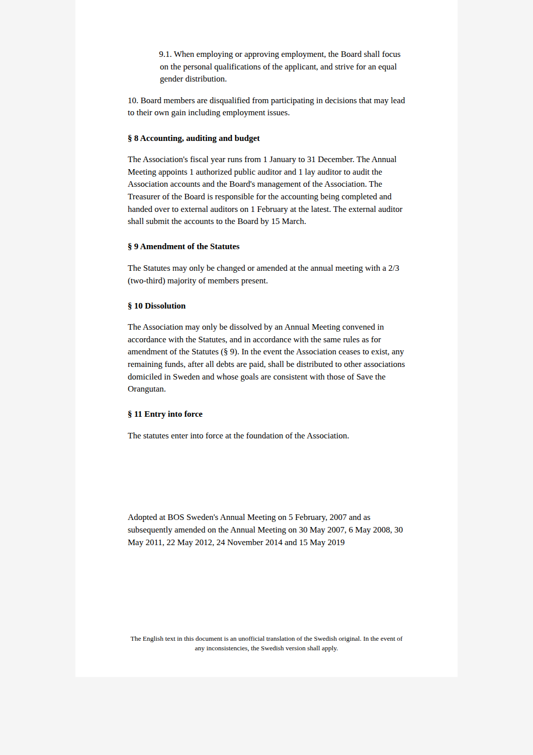9.1. When employing or approving employment, the Board shall focus on the personal qualifications of the applicant, and strive for an equal gender distribution.
10. Board members are disqualified from participating in decisions that may lead to their own gain including employment issues.
§ 8 Accounting, auditing and budget
The Association's fiscal year runs from 1 January to 31 December. The Annual Meeting appoints 1 authorized public auditor and 1 lay auditor to audit the Association accounts and the Board's management of the Association. The Treasurer of the Board is responsible for the accounting being completed and handed over to external auditors on 1 February at the latest. The external auditor shall submit the accounts to the Board by 15 March.
§ 9 Amendment of the Statutes
The Statutes may only be changed or amended at the annual meeting with a 2/3 (two-third) majority of members present.
§ 10 Dissolution
The Association may only be dissolved by an Annual Meeting convened in accordance with the Statutes, and in accordance with the same rules as for amendment of the Statutes (§ 9). In the event the Association ceases to exist, any remaining funds, after all debts are paid, shall be distributed to other associations domiciled in Sweden and whose goals are consistent with those of Save the Orangutan.
§ 11 Entry into force
The statutes enter into force at the foundation of the Association.
Adopted at BOS Sweden's Annual Meeting on 5 February, 2007 and as subsequently amended on the Annual Meeting on 30 May 2007, 6 May 2008, 30 May 2011, 22 May 2012, 24 November 2014 and 15 May 2019
The English text in this document is an unofficial translation of the Swedish original. In the event of any inconsistencies, the Swedish version shall apply.